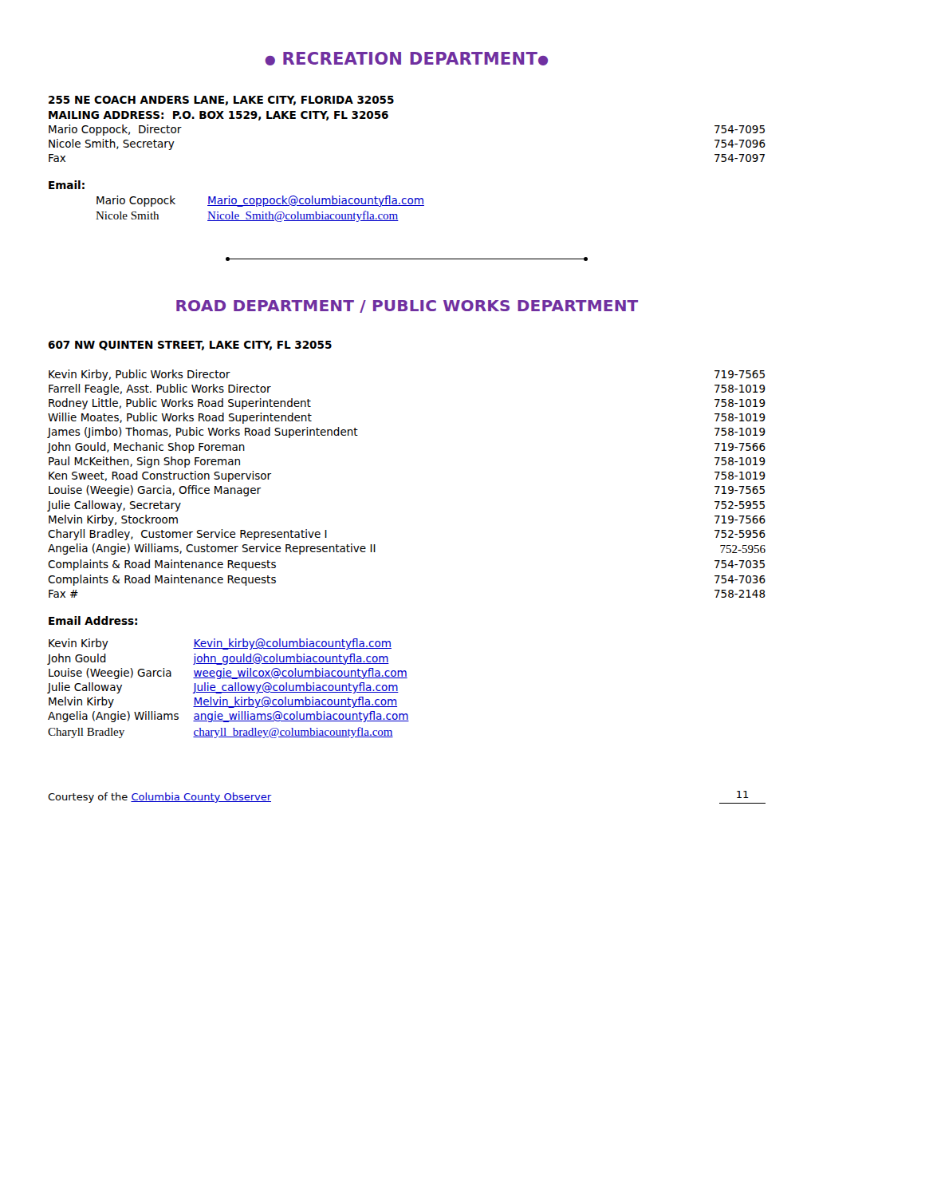● RECREATION DEPARTMENT●
255 NE COACH ANDERS LANE, LAKE CITY, FLORIDA 32055
MAILING ADDRESS: P.O. BOX 1529, LAKE CITY, FL 32056
| Mario Coppock, Director | 754-7095 |
| Nicole Smith, Secretary | 754-7096 |
| Fax | 754-7097 |
Email:
| Mario Coppock | Mario_coppock@columbiacountyfla.com |
| Nicole Smith | Nicole_Smith@columbiacountyfla.com |
ROAD DEPARTMENT / PUBLIC WORKS DEPARTMENT
607 NW QUINTEN STREET, LAKE CITY, FL 32055
| Kevin Kirby, Public Works Director | 719-7565 |
| Farrell Feagle, Asst. Public Works Director | 758-1019 |
| Rodney Little, Public Works Road Superintendent | 758-1019 |
| Willie Moates, Public Works Road Superintendent | 758-1019 |
| James (Jimbo) Thomas, Pubic Works Road Superintendent | 758-1019 |
| John Gould, Mechanic Shop Foreman | 719-7566 |
| Paul McKeithen, Sign Shop Foreman | 758-1019 |
| Ken Sweet, Road Construction Supervisor | 758-1019 |
| Louise (Weegie) Garcia, Office Manager | 719-7565 |
| Julie Calloway, Secretary | 752-5955 |
| Melvin Kirby, Stockroom | 719-7566 |
| Charyll Bradley, Customer Service Representative I | 752-5956 |
| Angelia (Angie) Williams, Customer Service Representative II | 752-5956 |
| Complaints & Road Maintenance Requests | 754-7035 |
| Complaints & Road Maintenance Requests | 754-7036 |
| Fax # | 758-2148 |
Email Address:
| Kevin Kirby | Kevin_kirby@columbiacountyfla.com |
| John Gould | john_gould@columbiacountyfla.com |
| Louise (Weegie) Garcia | weegie_wilcox@columbiacountyfla.com |
| Julie Calloway | Julie_callowy@columbiacountyfla.com |
| Melvin Kirby | Melvin_kirby@columbiacountyfla.com |
| Angelia (Angie) Williams | angie_williams@columbiacountyfla.com |
| Charyll Bradley | charyll_bradley@columbiacountyfla.com |
Courtesy of the Columbia County Observer
11